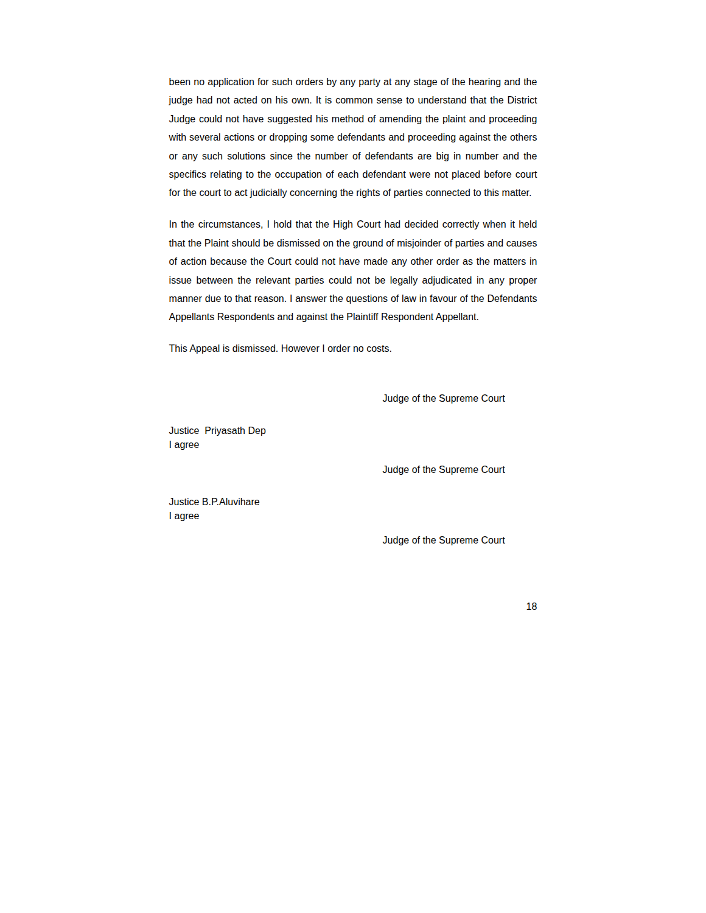been no application for such orders by any party at any stage of the hearing and the judge had not acted on his own. It is common sense to understand that the District Judge could not have suggested his method of amending the plaint and proceeding with several actions or dropping some defendants and proceeding against the others or any such solutions since the number of defendants are big in number and the specifics relating to the occupation of each defendant were not placed before court for the court to act judicially concerning the rights of parties connected to this matter.
In the circumstances, I hold that the High Court had decided correctly when it held that the Plaint should be dismissed on the ground of misjoinder of parties and causes of action because the Court could not have made any other order as the matters in issue between the relevant parties could not be legally adjudicated in any proper manner due to that reason. I answer the questions of law in favour of the Defendants Appellants Respondents and against the Plaintiff Respondent Appellant.
This Appeal is dismissed. However I order no costs.
Judge of the Supreme Court
Justice Priyasath Dep
I agree
Judge of the Supreme Court
Justice B.P.Aluvihare
I agree
Judge of the Supreme Court
18